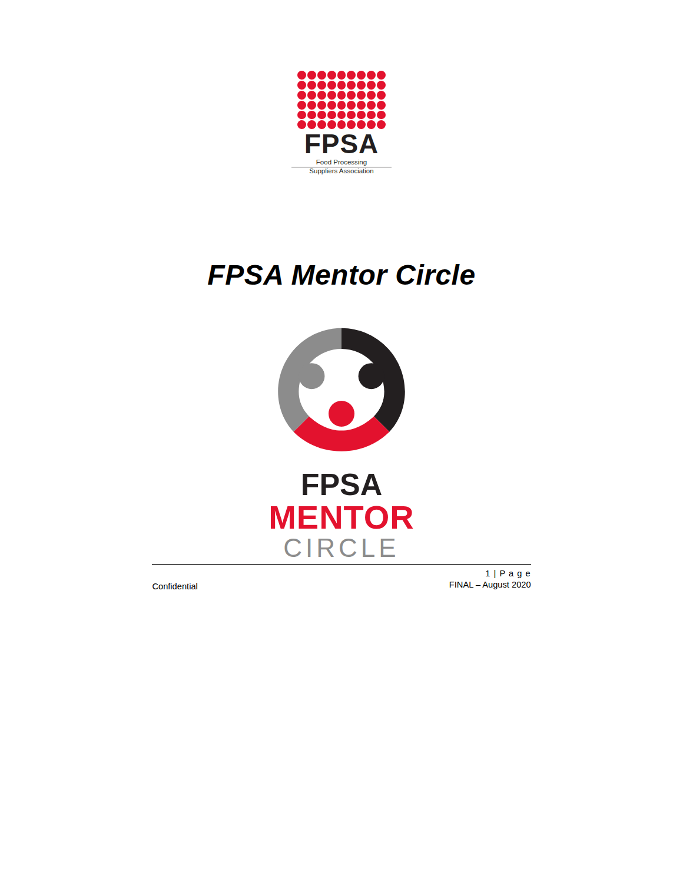FPSA
Food Processing Suppliers Association
FPSA Mentor Circle
FPSA
MENTOR
CIRCLE
Confidential
1 | P a g e
FINAL – August 2020